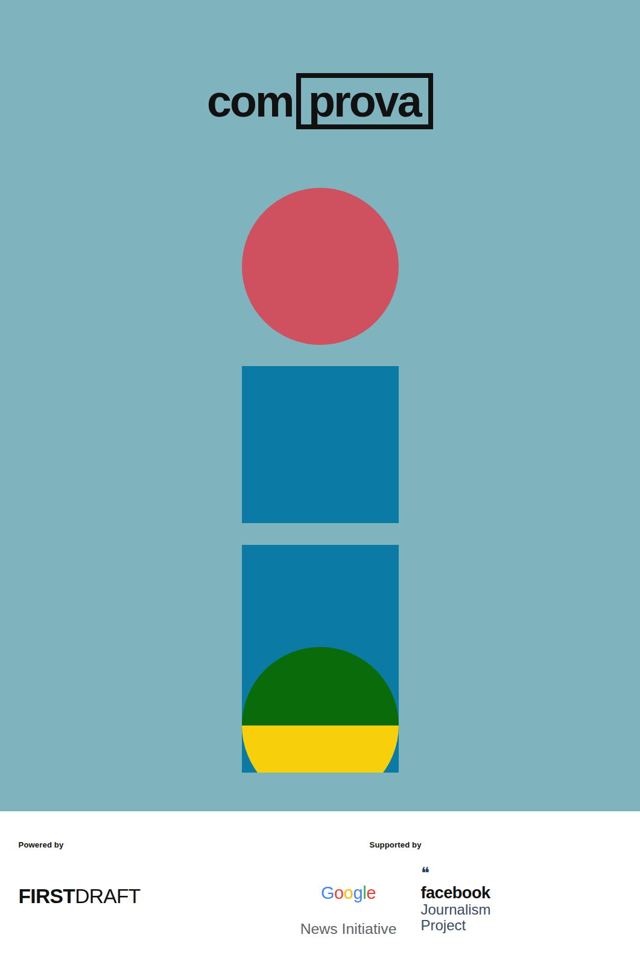com prova
Powered by
FIRST DRAFT
Supported by
Google
News Initiative
❝ facebook Journalism Project